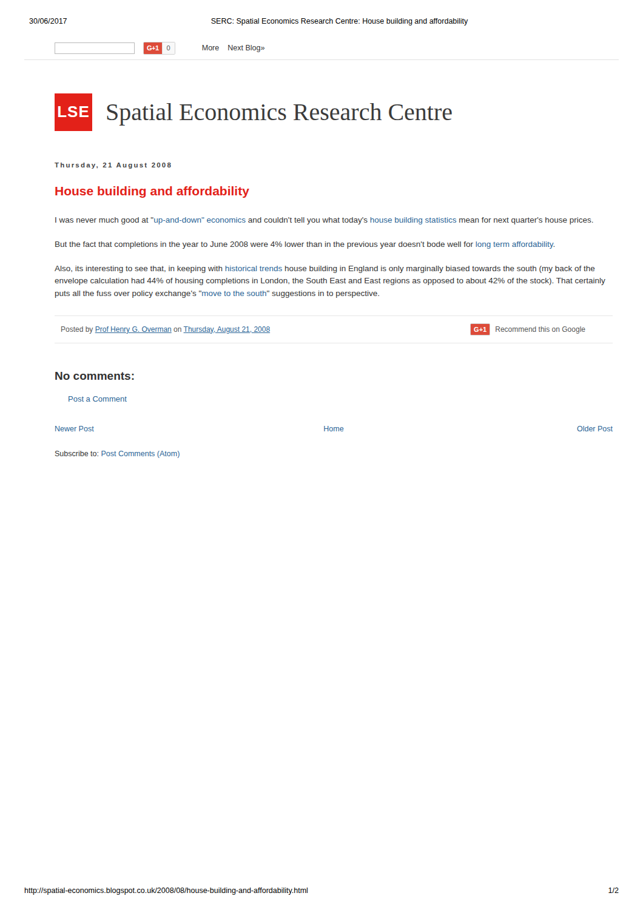30/06/2017
SERC: Spatial Economics Research Centre: House building and affordability
G+10 More Next Blog»
LSE
Spatial Economics Research Centre
Thursday, 21 August 2008
House building and affordability
I was never much good at "up-and-down" economics and couldn't tell you what today's house building statistics mean for next quarter's house prices.
But the fact that completions in the year to June 2008 were 4% lower than in the previous year doesn't bode well for long term affordability.
Also, its interesting to see that, in keeping with historical trends house building in England is only marginally biased towards the south (my back of the envelope calculation had 44% of housing completions in London, the South East and East regions as opposed to about 42% of the stock). That certainly puts all the fuss over policy exchange's "move to the south" suggestions in to perspective.
Posted by Prof Henry G. Overman on Thursday, August 21, 2008
G+1 Recommend this on Google
No comments:
Post a Comment
Newer Post Home Older Post
Subscribe to: Post Comments (Atom)
http://spatial-economics.blogspot.co.uk/2008/08/house-building-and-affordability.html
1/2